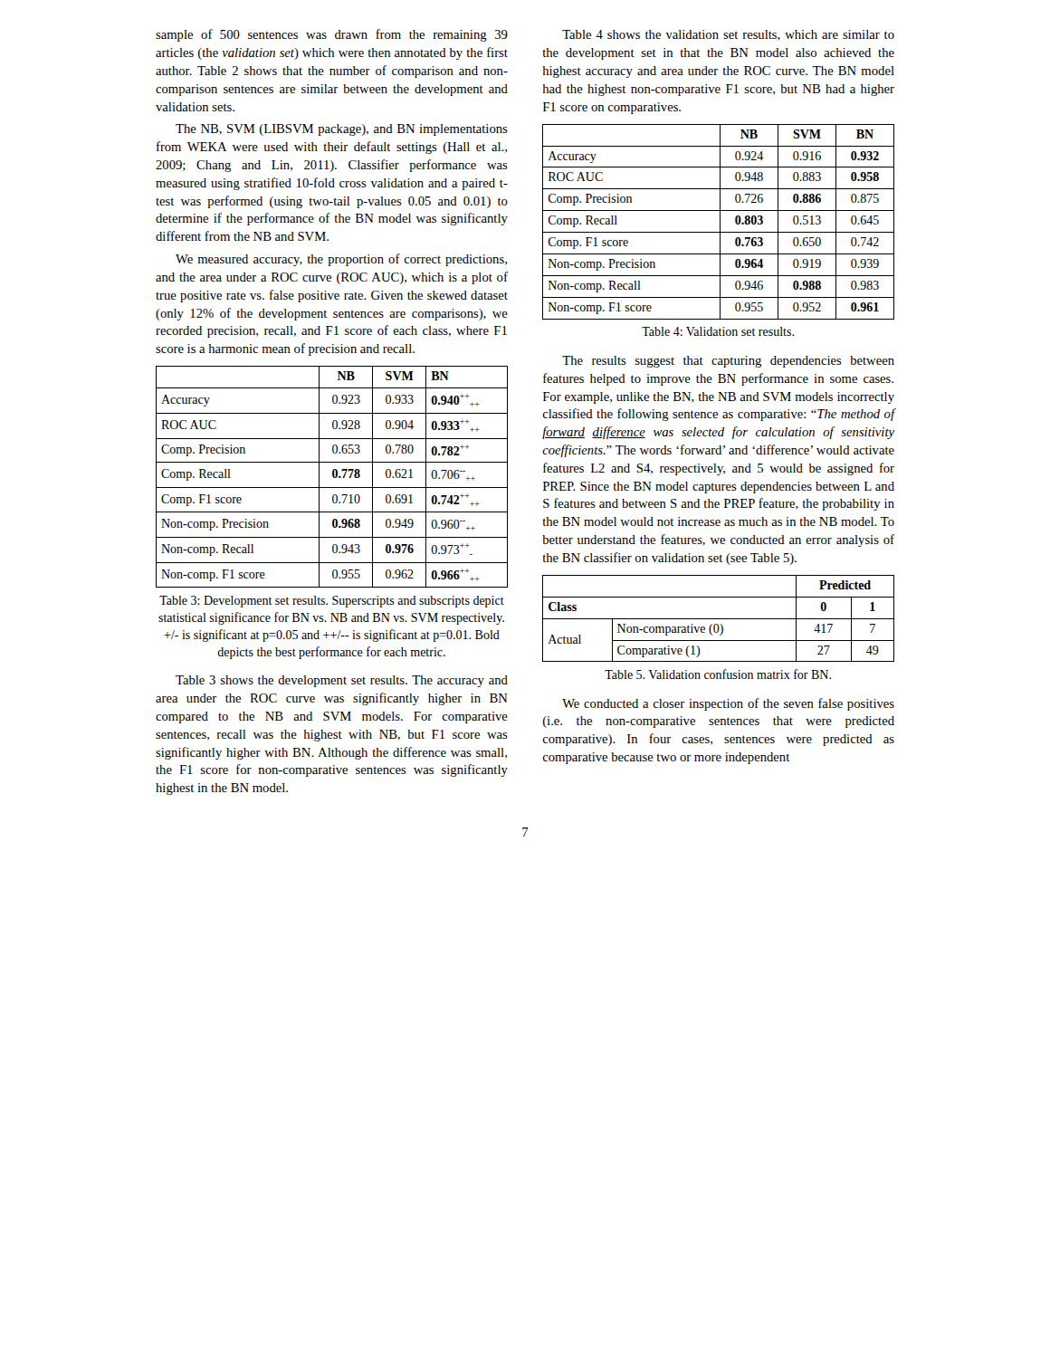sample of 500 sentences was drawn from the remaining 39 articles (the validation set) which were then annotated by the first author. Table 2 shows that the number of comparison and non-comparison sentences are similar between the development and validation sets.
The NB, SVM (LIBSVM package), and BN implementations from WEKA were used with their default settings (Hall et al., 2009; Chang and Lin, 2011). Classifier performance was measured using stratified 10-fold cross validation and a paired t-test was performed (using two-tail p-values 0.05 and 0.01) to determine if the performance of the BN model was significantly different from the NB and SVM.
We measured accuracy, the proportion of correct predictions, and the area under a ROC curve (ROC AUC), which is a plot of true positive rate vs. false positive rate. Given the skewed dataset (only 12% of the development sentences are comparisons), we recorded precision, recall, and F1 score of each class, where F1 score is a harmonic mean of precision and recall.
Table 3: Development set results. Superscripts and subscripts depict statistical significance for BN vs. NB and BN vs. SVM respectively. +/- is significant at p=0.05 and ++/-- is significant at p=0.01. Bold depicts the best performance for each metric.
| | NB | SVM | BN |
| --- | --- | --- | --- |
| Accuracy | 0.923 | 0.933 | 0.940 ++ ++ |
| ROC AUC | 0.928 | 0.904 | 0.933 ++ ++ |
| Comp. Precision | 0.653 | 0.780 | 0.782 ++ |
| Comp. Recall | 0.778 | 0.621 | 0.706 -- ++ |
| Comp. F1 score | 0.710 | 0.691 | 0.742 ++ ++ |
| Non-comp. Precision | 0.968 | 0.949 | 0.960 -- ++ |
| Non-comp. Recall | 0.943 | 0.976 | 0.973 ++ - |
| Non-comp. F1 score | 0.955 | 0.962 | 0.966 ++ ++ |
Table 3 shows the development set results. The accuracy and area under the ROC curve was significantly higher in BN compared to the NB and SVM models. For comparative sentences, recall was the highest with NB, but F1 score was significantly higher with BN. Although the difference was small, the F1 score for non-comparative sentences was significantly highest in the BN model.
Table 4 shows the validation set results, which are similar to the development set in that the BN model also achieved the highest accuracy and area under the ROC curve. The BN model had the highest non-comparative F1 score, but NB had a higher F1 score on comparatives.
Table 4: Validation set results.
| | NB | SVM | BN |
| --- | --- | --- | --- |
| Accuracy | 0.924 | 0.916 | 0.932 |
| ROC AUC | 0.948 | 0.883 | 0.958 |
| Comp. Precision | 0.726 | 0.886 | 0.875 |
| Comp. Recall | 0.803 | 0.513 | 0.645 |
| Comp. F1 score | 0.763 | 0.650 | 0.742 |
| Non-comp. Precision | 0.964 | 0.919 | 0.939 |
| Non-comp. Recall | 0.946 | 0.988 | 0.983 |
| Non-comp. F1 score | 0.955 | 0.952 | 0.961 |
The results suggest that capturing dependencies between features helped to improve the BN performance in some cases. For example, unlike the BN, the NB and SVM models incorrectly classified the following sentence as comparative: “The method of forward difference was selected for calculation of sensitivity coefficients.” The words ‘forward’ and ‘difference’ would activate features L2 and S4, respectively, and 5 would be assigned for PREP. Since the BN model captures dependencies between L and S features and between S and the PREP feature, the probability in the BN model would not increase as much as in the NB model. To better understand the features, we conducted an error analysis of the BN classifier on validation set (see Table 5).
Table 5. Validation confusion matrix for BN.
| | Predicted |
| --- | --- |
| Class | 0 | 1 |
| Actual | Non-comparative (0) | 417 | 7 |
| Comparative (1) | 27 | 49 |
We conducted a closer inspection of the seven false positives (i.e. the non-comparative sentences that were predicted comparative). In four cases, sentences were predicted as comparative because two or more independent
7